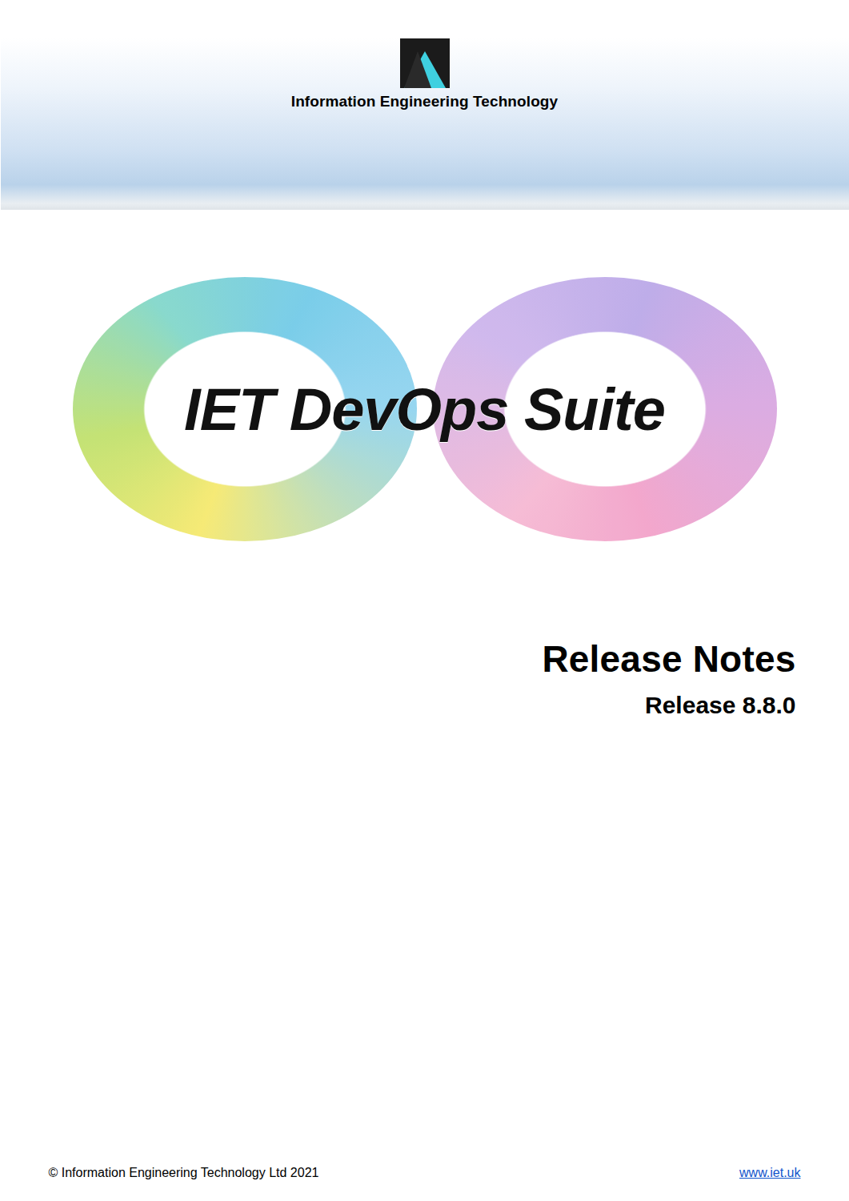Information Engineering Technology
IET DevOps Suite
Release Notes
Release 8.8.0
© Information Engineering Technology Ltd 2021
www.iet.uk